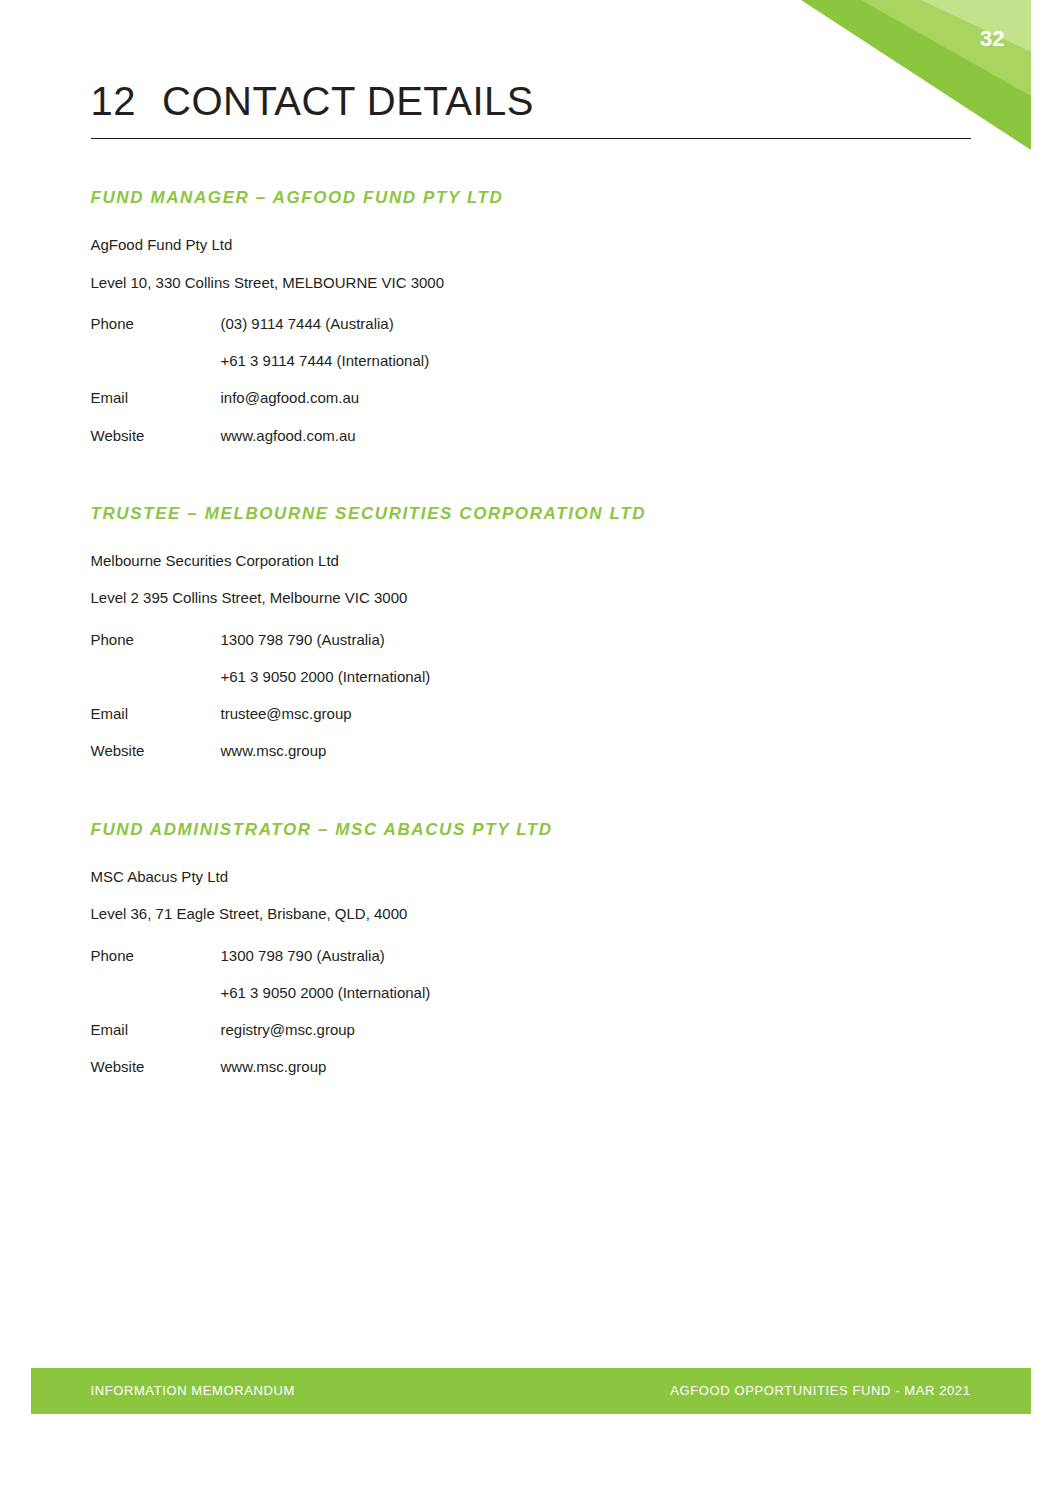32
12 CONTACT DETAILS
Fund Manager – AgFood Fund Pty Ltd
AgFood Fund Pty Ltd
Level 10, 330 Collins Street, MELBOURNE VIC 3000
| Phone | (03) 9114 7444 (Australia) |
| | +61 3 9114 7444 (International) |
| Email | info@agfood.com.au |
| Website | www.agfood.com.au |
Trustee – Melbourne Securities Corporation Ltd
Melbourne Securities Corporation Ltd
Level 2 395 Collins Street, Melbourne VIC 3000
| Phone | 1300 798 790 (Australia) |
| | +61 3 9050 2000 (International) |
| Email | trustee@msc.group |
| Website | www.msc.group |
Fund Administrator – MSC Abacus Pty Ltd
MSC Abacus Pty Ltd
Level 36, 71 Eagle Street, Brisbane, QLD, 4000
| Phone | 1300 798 790 (Australia) |
| | +61 3 9050 2000 (International) |
| Email | registry@msc.group |
| Website | www.msc.group |
INFORMATION MEMORANDUM AGFOOD OPPORTUNITIES FUND - MAR 2021